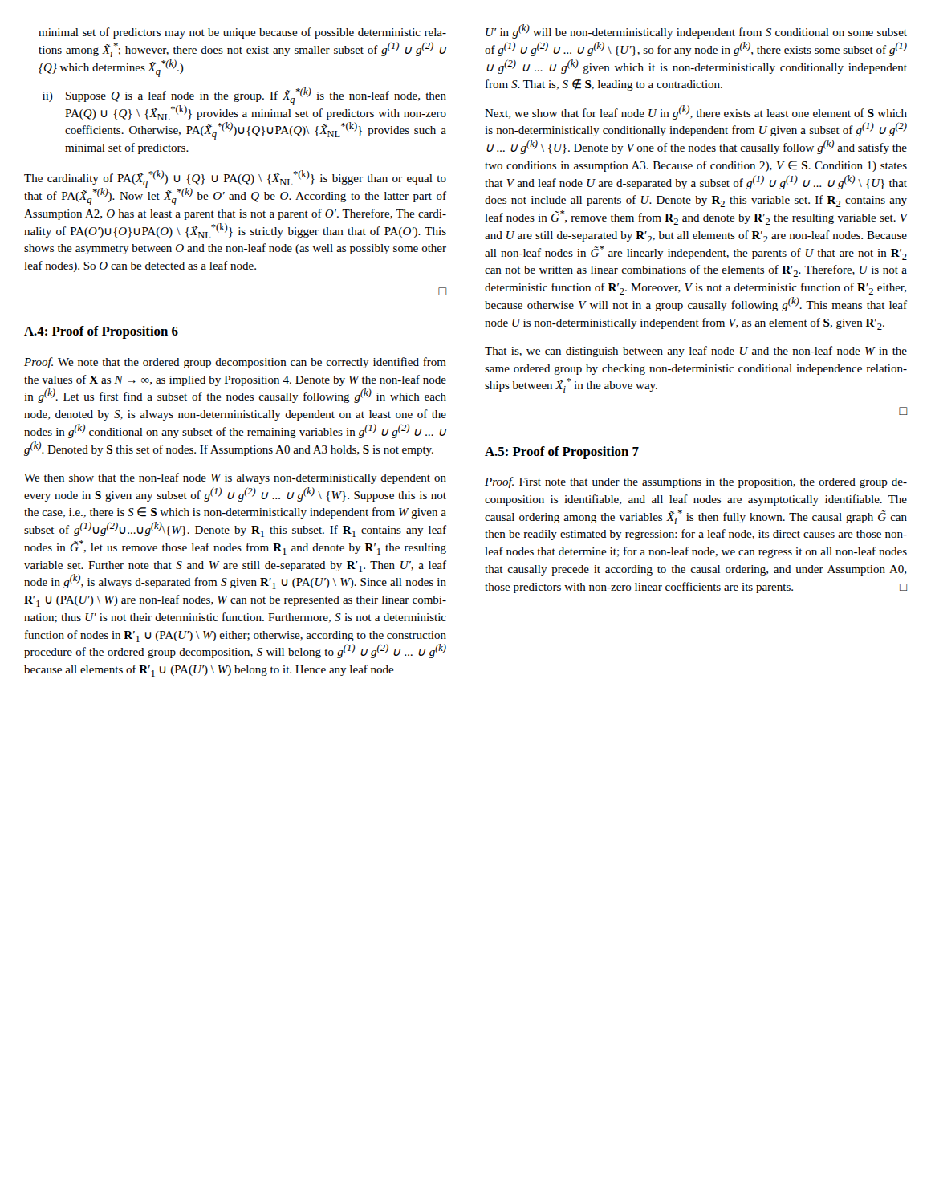minimal set of predictors may not be unique because of possible deterministic relations among X̃i*; however, there does not exist any smaller subset of g(1) ∪ g(2) ∪ {Q} which determines X̃q*(k).)
Suppose Q is a leaf node in the group. If X̃q*(k) is the non-leaf node, then PA(Q) ∪ {Q} \ {X̃NL*(k)} provides a minimal set of predictors with non-zero coefficients. Otherwise, PA(X̃q*(k))∪{Q}∪PA(Q)\ {X̃NL*(k)} provides such a minimal set of predictors.
The cardinality of PA(X̃q*(k)) ∪ {Q} ∪ PA(Q) \ {X̃NL*(k)} is bigger than or equal to that of PA(X̃q*(k)). Now let X̃q*(k) be O′ and Q be O. According to the latter part of Assumption A2, O has at least a parent that is not a parent of O′. Therefore, The cardinality of PA(O′)∪{O}∪PA(O) \ {X̃NL*(k)} is strictly bigger than that of PA(O′). This shows the asymmetry between O and the non-leaf node (as well as possibly some other leaf nodes). So O can be detected as a leaf node.
A.4: Proof of Proposition 6
Proof. We note that the ordered group decomposition can be correctly identified from the values of X as N → ∞, as implied by Proposition 4. Denote by W the non-leaf node in g(k). Let us first find a subset of the nodes causally following g(k) in which each node, denoted by S, is always non-deterministically dependent on at least one of the nodes in g(k) conditional on any subset of the remaining variables in g(1) ∪ g(2) ∪ ... ∪ g(k). Denoted by S this set of nodes. If Assumptions A0 and A3 holds, S is not empty.
We then show that the non-leaf node W is always non-deterministically dependent on every node in S given any subset of g(1) ∪ g(2) ∪ ... ∪ g(k) \ {W}. Suppose this is not the case, i.e., there is S ∈ S which is non-deterministically independent from W given a subset of g(1)∪g(2)∪...∪g(k)\{W}. Denote by R1 this subset. If R1 contains any leaf nodes in G̃*, let us remove those leaf nodes from R1 and denote by R′1 the resulting variable set. Further note that S and W are still de-separated by R′1. Then U′, a leaf node in g(k), is always d-separated from S given R′1 ∪ (PA(U′) \ W). Since all nodes in R′1 ∪ (PA(U′) \ W) are non-leaf nodes, W can not be represented as their linear combination; thus U′ is not their deterministic function. Furthermore, S is not a deterministic function of nodes in R′1 ∪ (PA(U′) \ W) either; otherwise, according to the construction procedure of the ordered group decomposition, S will belong to g(1) ∪ g(2) ∪ ... ∪ g(k) because all elements of R′1 ∪ (PA(U′) \ W) belong to it. Hence any leaf node
U′ in g(k) will be non-deterministically independent from S conditional on some subset of g(1) ∪ g(2) ∪ ... ∪ g(k) \ {U′}, so for any node in g(k), there exists some subset of g(1) ∪ g(2) ∪ ... ∪ g(k) given which it is non-deterministically conditionally independent from S. That is, S ∉ S, leading to a contradiction.
Next, we show that for leaf node U in g(k), there exists at least one element of S which is non-deterministically conditionally independent from U given a subset of g(1) ∪ g(2) ∪ ... ∪ g(k) \ {U}. Denote by V one of the nodes that causally follow g(k) and satisfy the two conditions in assumption A3. Because of condition 2), V ∈ S. Condition 1) states that V and leaf node U are d-separated by a subset of g(1) ∪ g(1) ∪ ... ∪ g(k) \ {U} that does not include all parents of U. Denote by R2 this variable set. If R2 contains any leaf nodes in G̃*, remove them from R2 and denote by R′2 the resulting variable set. V and U are still de-separated by R′2, but all elements of R′2 are non-leaf nodes. Because all non-leaf nodes in G̃* are linearly independent, the parents of U that are not in R′2 can not be written as linear combinations of the elements of R′2. Therefore, U is not a deterministic function of R′2. Moreover, V is not a deterministic function of R′2 either, because otherwise V will not in a group causally following g(k). This means that leaf node U is non-deterministically independent from V, as an element of S, given R′2.
That is, we can distinguish between any leaf node U and the non-leaf node W in the same ordered group by checking non-deterministic conditional independence relationships between X̃i* in the above way.
A.5: Proof of Proposition 7
Proof. First note that under the assumptions in the proposition, the ordered group decomposition is identifiable, and all leaf nodes are asymptotically identifiable. The causal ordering among the variables X̃i* is then fully known. The causal graph G̃ can then be readily estimated by regression: for a leaf node, its direct causes are those non-leaf nodes that determine it; for a non-leaf node, we can regress it on all non-leaf nodes that causally precede it according to the causal ordering, and under Assumption A0, those predictors with non-zero linear coefficients are its parents. □